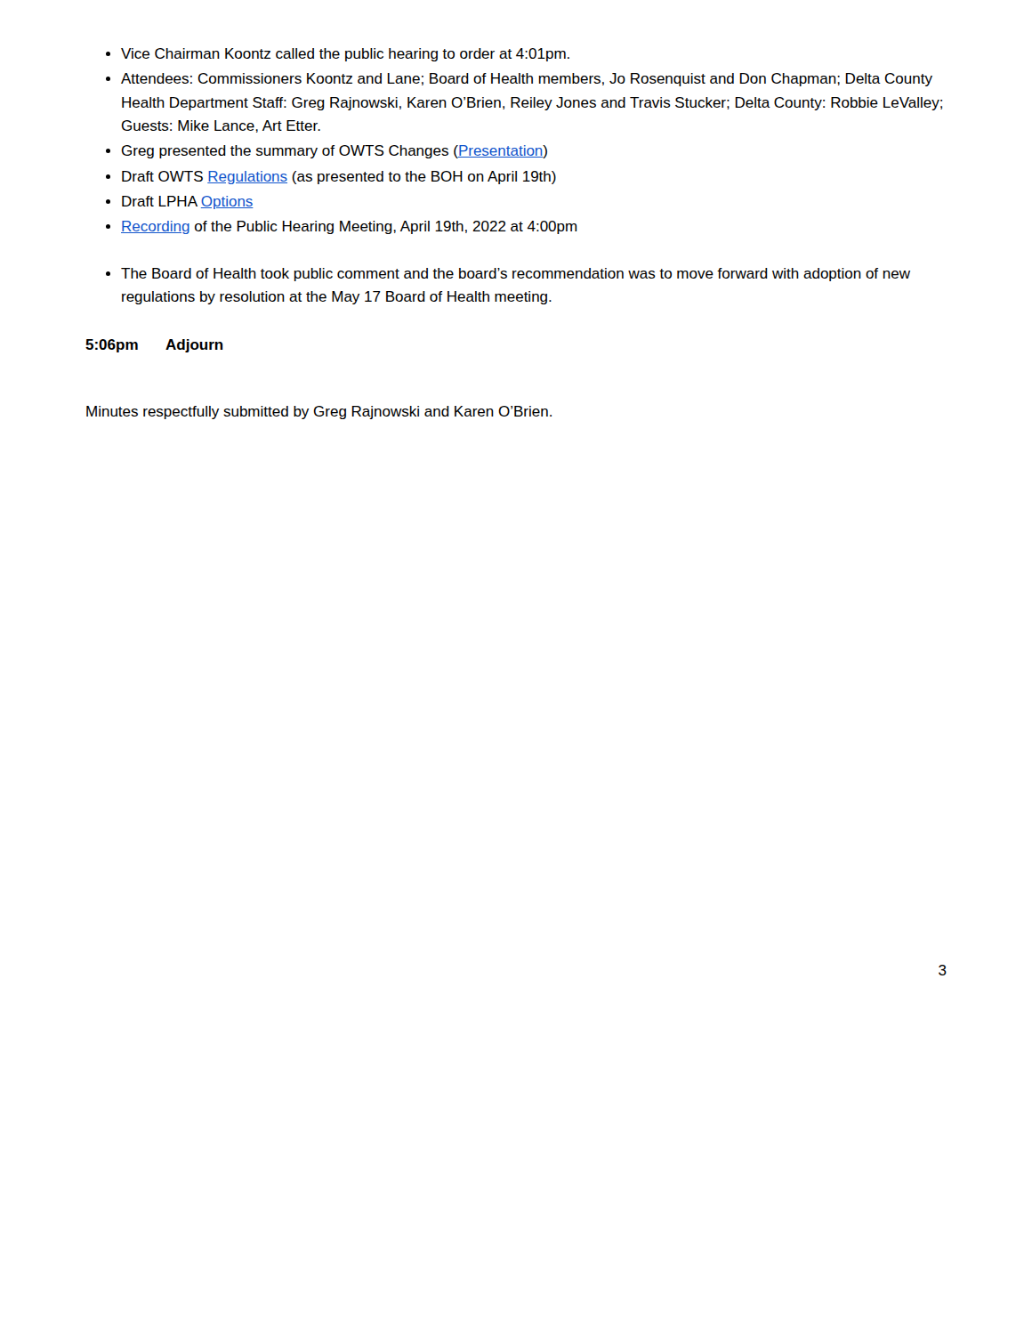Vice Chairman Koontz called the public hearing to order at 4:01pm.
Attendees: Commissioners Koontz and Lane; Board of Health members, Jo Rosenquist and Don Chapman; Delta County Health Department Staff: Greg Rajnowski, Karen O’Brien, Reiley Jones and Travis Stucker; Delta County: Robbie LeValley; Guests: Mike Lance, Art Etter.
Greg presented the summary of OWTS Changes (Presentation)
Draft OWTS Regulations (as presented to the BOH on April 19th)
Draft LPHA Options
Recording of the Public Hearing Meeting, April 19th, 2022 at 4:00pm
The Board of Health took public comment and the board’s recommendation was to move forward with adoption of new regulations by resolution at the May 17 Board of Health meeting.
5:06pm Adjourn
Minutes respectfully submitted by Greg Rajnowski and Karen O’Brien.
3